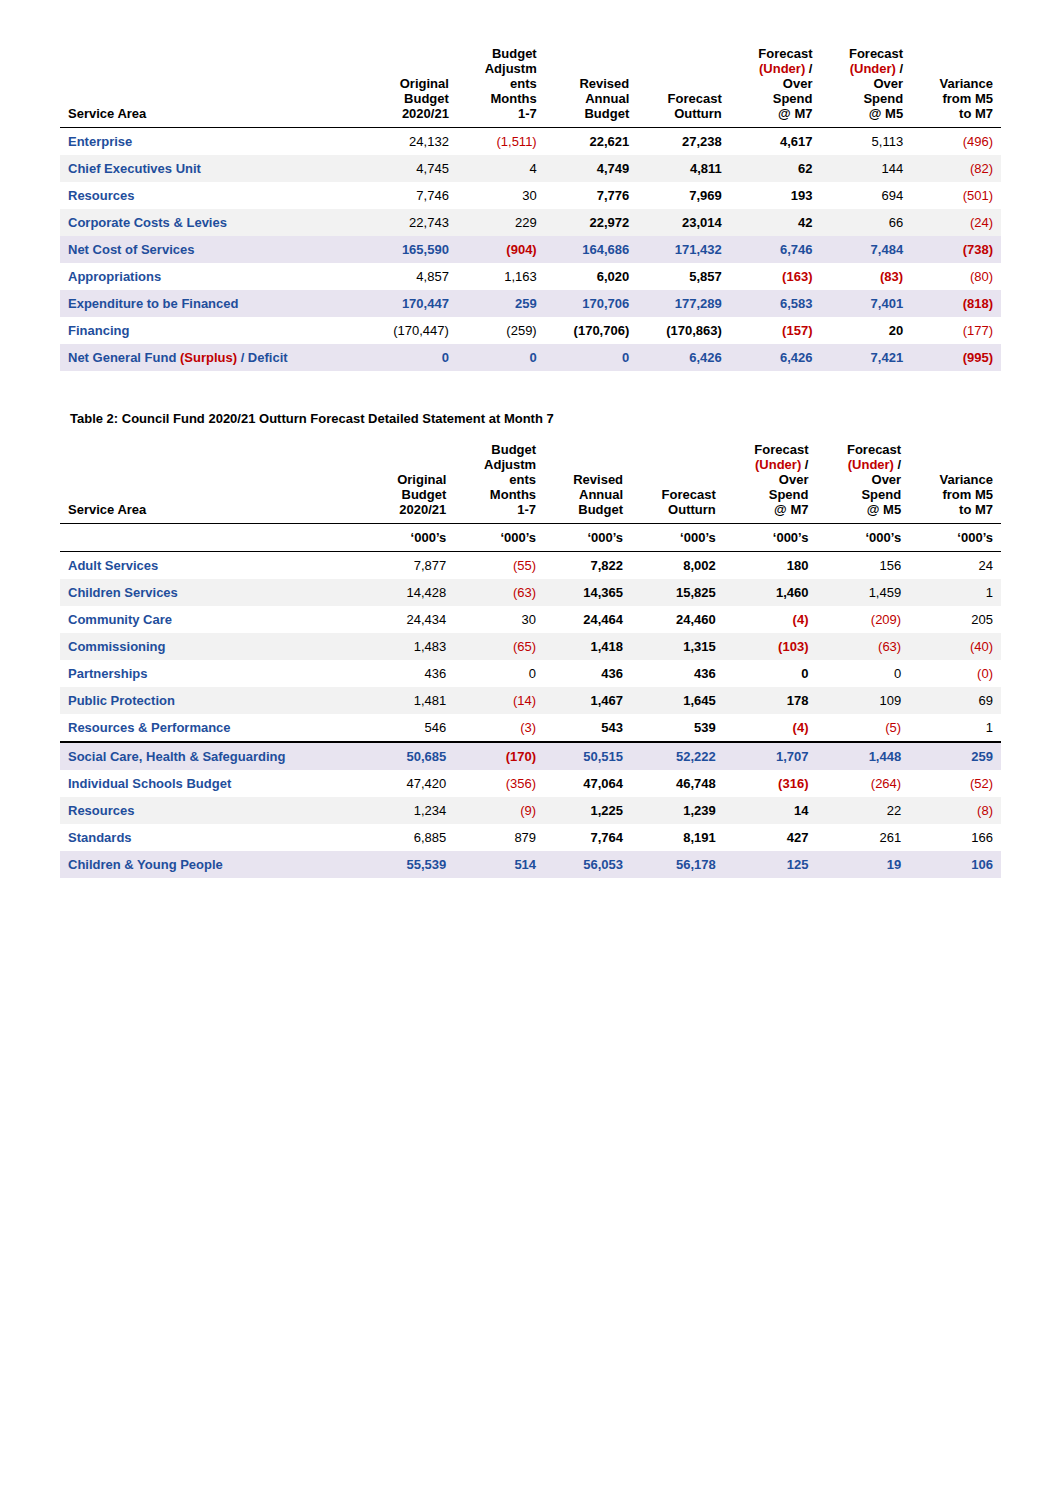| Service Area | Original Budget 2020/21 | Budget Adjustm ents Months 1-7 | Revised Annual Budget | Forecast Outturn | Forecast (Under) / Over Spend @ M7 | Forecast (Under) / Over Spend @ M5 | Variance from M5 to M7 |
| --- | --- | --- | --- | --- | --- | --- | --- |
| Enterprise | 24,132 | (1,511) | 22,621 | 27,238 | 4,617 | 5,113 | (496) |
| Chief Executives Unit | 4,745 | 4 | 4,749 | 4,811 | 62 | 144 | (82) |
| Resources | 7,746 | 30 | 7,776 | 7,969 | 193 | 694 | (501) |
| Corporate Costs & Levies | 22,743 | 229 | 22,972 | 23,014 | 42 | 66 | (24) |
| Net Cost of Services | 165,590 | (904) | 164,686 | 171,432 | 6,746 | 7,484 | (738) |
| Appropriations | 4,857 | 1,163 | 6,020 | 5,857 | (163) | (83) | (80) |
| Expenditure to be Financed | 170,447 | 259 | 170,706 | 177,289 | 6,583 | 7,401 | (818) |
| Financing | (170,447) | (259) | (170,706) | (170,863) | (157) | 20 | (177) |
| Net General Fund (Surplus) / Deficit | 0 | 0 | 0 | 6,426 | 6,426 | 7,421 | (995) |
Table 2: Council Fund 2020/21 Outturn Forecast Detailed Statement at Month 7
| Service Area | Original Budget 2020/21 | Budget Adjustm ents Months 1-7 | Revised Annual Budget | Forecast Outturn | Forecast (Under) / Over Spend @ M7 | Forecast (Under) / Over Spend @ M5 | Variance from M5 to M7 |
| --- | --- | --- | --- | --- | --- | --- | --- |
| | ‘000’s | ‘000’s | ‘000’s | ‘000’s | ‘000’s | ‘000’s | ‘000’s |
| Adult Services | 7,877 | (55) | 7,822 | 8,002 | 180 | 156 | 24 |
| Children Services | 14,428 | (63) | 14,365 | 15,825 | 1,460 | 1,459 | 1 |
| Community Care | 24,434 | 30 | 24,464 | 24,460 | (4) | (209) | 205 |
| Commissioning | 1,483 | (65) | 1,418 | 1,315 | (103) | (63) | (40) |
| Partnerships | 436 | 0 | 436 | 436 | 0 | 0 | (0) |
| Public Protection | 1,481 | (14) | 1,467 | 1,645 | 178 | 109 | 69 |
| Resources & Performance | 546 | (3) | 543 | 539 | (4) | (5) | 1 |
| Social Care, Health & Safeguarding | 50,685 | (170) | 50,515 | 52,222 | 1,707 | 1,448 | 259 |
| Individual Schools Budget | 47,420 | (356) | 47,064 | 46,748 | (316) | (264) | (52) |
| Resources | 1,234 | (9) | 1,225 | 1,239 | 14 | 22 | (8) |
| Standards | 6,885 | 879 | 7,764 | 8,191 | 427 | 261 | 166 |
| Children & Young People | 55,539 | 514 | 56,053 | 56,178 | 125 | 19 | 106 |